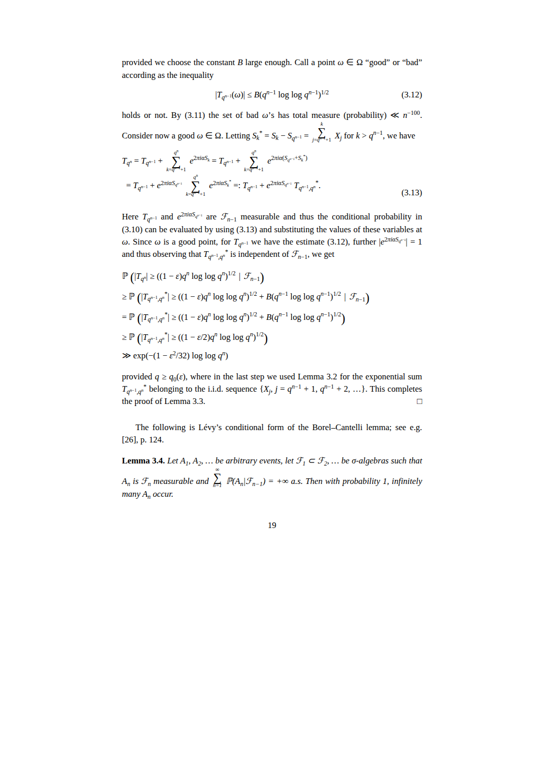provided we choose the constant B large enough. Call a point ω ∈ Ω “good” or “bad” according as the inequality
|Tqn−1(ω)| ≤ B(qn−1 log log qn−1)1/2 (3.12)
holds or not. By (3.11) the set of bad ω’s has total measure (probability) ≪ n−100. Consider now a good ω ∈ Ω. Letting Sk* = Sk − Sqn−1 = k∑j=qn−1+1 Xj for k > qn−1, we have
Tqn = Tqn−1 + qn∑k=qn−1+1 e2πiαSk = Tqn−1 + qn∑k=qn−1+1 e2πiα(Sqn−1+Sk*) = Tqn−1 + e2πiαSqn−1 qn∑k=qn−1+1 e2πiαSk* =: Tqn−1 + e2πiαSqn−1 Tqn−1,qn*. (3.13)
Here Tqn−1 and e2πiαSqn−1 are ℱn−1 measurable and thus the conditional probability in (3.10) can be evaluated by using (3.13) and substituting the values of these variables at ω. Since ω is a good point, for Tqn−1 we have the estimate (3.12), further |e2πiαSqn−1| = 1 and thus observing that Tqn−1,qn* is independent of ℱn−1, we get
ℙ (|Tqn| ≥ ((1 − ε)qn log log qn)1/2 | ℱn−1) ≥ ℙ (|Tqn−1,qn*| ≥ ((1 − ε)qn log log qn)1/2 + B(qn−1 log log qn−1)1/2 | ℱn−1) = ℙ (|Tqn−1,qn*| ≥ ((1 − ε)qn log log qn)1/2 + B(qn−1 log log qn−1)1/2) ≥ ℙ (|Tqn−1,qn*| ≥ ((1 − ε/2)qn log log qn)1/2) ≫ exp(−(1 − ε2/32) log log qn)
provided q ≥ q0(ε), where in the last step we used Lemma 3.2 for the exponential sum Tqn−1,qn* belonging to the i.i.d. sequence {Xj, j = qn−1 + 1, qn−1 + 2, …}. This completes the proof of Lemma 3.3. □
The following is Lévy’s conditional form of the Borel–Cantelli lemma; see e.g. [26], p. 124.
Lemma 3.4. Let A1, A2, … be arbitrary events, let ℱ1 ⊂ ℱ2, … be σ-algebras such that An is ℱn measurable and ∞∑n=1 ℙ(An|ℱn−1) = +∞ a.s. Then with probability 1, infinitely many An occur.
19